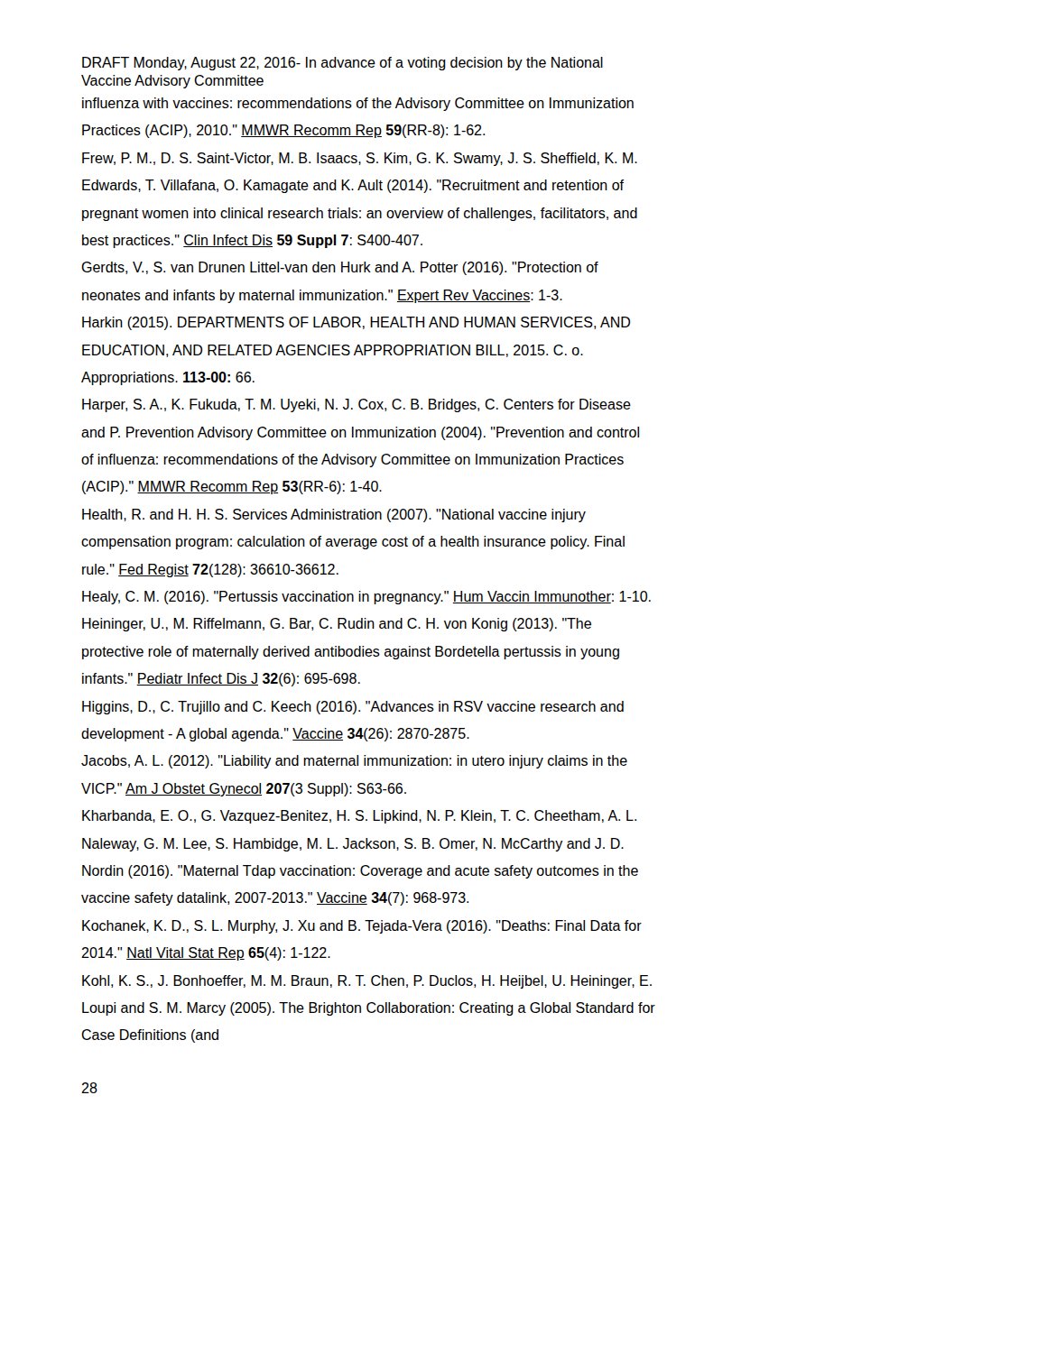DRAFT Monday, August 22, 2016- In advance of a voting decision by the National Vaccine Advisory Committee
influenza with vaccines: recommendations of the Advisory Committee on Immunization Practices (ACIP), 2010." MMWR Recomm Rep 59(RR-8): 1-62.
Frew, P. M., D. S. Saint-Victor, M. B. Isaacs, S. Kim, G. K. Swamy, J. S. Sheffield, K. M. Edwards, T. Villafana, O. Kamagate and K. Ault (2014). "Recruitment and retention of pregnant women into clinical research trials: an overview of challenges, facilitators, and best practices." Clin Infect Dis 59 Suppl 7: S400-407.
Gerdts, V., S. van Drunen Littel-van den Hurk and A. Potter (2016). "Protection of neonates and infants by maternal immunization." Expert Rev Vaccines: 1-3.
Harkin (2015). DEPARTMENTS OF LABOR, HEALTH AND HUMAN SERVICES, AND EDUCATION, AND RELATED AGENCIES APPROPRIATION BILL, 2015. C. o. Appropriations. 113-00: 66.
Harper, S. A., K. Fukuda, T. M. Uyeki, N. J. Cox, C. B. Bridges, C. Centers for Disease and P. Prevention Advisory Committee on Immunization (2004). "Prevention and control of influenza: recommendations of the Advisory Committee on Immunization Practices (ACIP)." MMWR Recomm Rep 53(RR-6): 1-40.
Health, R. and H. H. S. Services Administration (2007). "National vaccine injury compensation program: calculation of average cost of a health insurance policy. Final rule." Fed Regist 72(128): 36610-36612.
Healy, C. M. (2016). "Pertussis vaccination in pregnancy." Hum Vaccin Immunother: 1-10.
Heininger, U., M. Riffelmann, G. Bar, C. Rudin and C. H. von Konig (2013). "The protective role of maternally derived antibodies against Bordetella pertussis in young infants." Pediatr Infect Dis J 32(6): 695-698.
Higgins, D., C. Trujillo and C. Keech (2016). "Advances in RSV vaccine research and development - A global agenda." Vaccine 34(26): 2870-2875.
Jacobs, A. L. (2012). "Liability and maternal immunization: in utero injury claims in the VICP." Am J Obstet Gynecol 207(3 Suppl): S63-66.
Kharbanda, E. O., G. Vazquez-Benitez, H. S. Lipkind, N. P. Klein, T. C. Cheetham, A. L. Naleway, G. M. Lee, S. Hambidge, M. L. Jackson, S. B. Omer, N. McCarthy and J. D. Nordin (2016). "Maternal Tdap vaccination: Coverage and acute safety outcomes in the vaccine safety datalink, 2007-2013." Vaccine 34(7): 968-973.
Kochanek, K. D., S. L. Murphy, J. Xu and B. Tejada-Vera (2016). "Deaths: Final Data for 2014." Natl Vital Stat Rep 65(4): 1-122.
Kohl, K. S., J. Bonhoeffer, M. M. Braun, R. T. Chen, P. Duclos, H. Heijbel, U. Heininger, E. Loupi and S. M. Marcy (2005). The Brighton Collaboration: Creating a Global Standard for Case Definitions (and
28